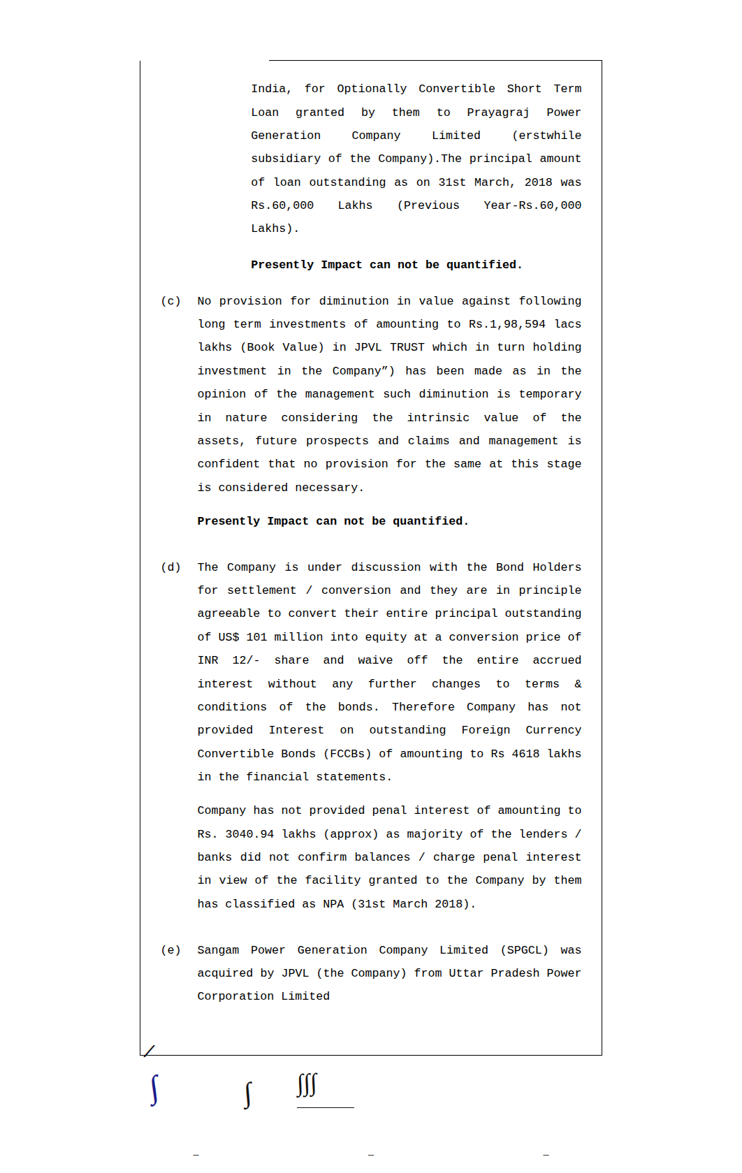India, for Optionally Convertible Short Term Loan granted by them to Prayagraj Power Generation Company Limited (erstwhile subsidiary of the Company).The principal amount of loan outstanding as on 31st March, 2018 was Rs.60,000 Lakhs (Previous Year-Rs.60,000 Lakhs).
Presently Impact can not be quantified.
(c)
No provision for diminution in value against following long term investments of amounting to Rs.1,98,594 lacs lakhs (Book Value) in JPVL TRUST which in turn holding investment in the Company”) has been made as in the opinion of the management such diminution is temporary in nature considering the intrinsic value of the assets, future prospects and claims and management is confident that no provision for the same at this stage is considered necessary.
Presently Impact can not be quantified.
(d)
The Company is under discussion with the Bond Holders for settlement / conversion and they are in principle agreeable to convert their entire principal outstanding of US$ 101 million into equity at a conversion price of INR 12/- share and waive off the entire accrued interest without any further changes to terms & conditions of the bonds. Therefore Company has not provided Interest on outstanding Foreign Currency Convertible Bonds (FCCBs) of amounting to Rs 4618 lakhs in the financial statements.
Company has not provided penal interest of amounting to Rs. 3040.94 lakhs (approx) as majority of the lenders / banks did not confirm balances / charge penal interest in view of the facility granted to the Company by them has classified as NPA (31st March 2018).
(e)
Sangam Power Generation Company Limited (SPGCL) was acquired by JPVL (the Company) from Uttar Pradesh Power Corporation Limited
/ ∫ ∫ ∫∫∫
— — —